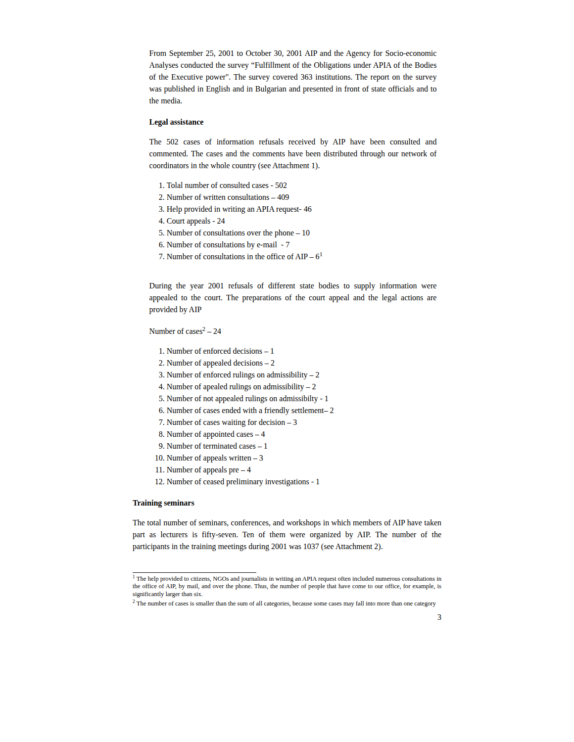From September 25, 2001 to October 30, 2001 AIP and the Agency for Socio-economic Analyses conducted the survey “Fulfillment of the Obligations under APIA of the Bodies of the Executive power". The survey covered 363 institutions. The report on the survey was published in English and in Bulgarian and presented in front of state officials and to the media.
Legal assistance
The 502 cases of information refusals received by AIP have been consulted and commented. The cases and the comments have been distributed through our network of coordinators in the whole country (see Attachment 1).
Tolal number of consulted cases - 502
Number of written consultations – 409
Help provided in writing an APIA request- 46
Court appeals - 24
Number of consultations over the phone – 10
Number of consultations by e-mail - 7
Number of consultations in the office of AIP – 61
During the year 2001 refusals of different state bodies to supply information were appealed to the court. The preparations of the court appeal and the legal actions are provided by AIP
Number of cases2 – 24
Number of enforced decisions – 1
Number of appealed decisions – 2
Number of enforced rulings on admissibility – 2
Number of apealed rulings on admissibility – 2
Number of not appealed rulings on admissibilty - 1
Number of cases ended with a friendly settlement– 2
Number of cases waiting for decision – 3
Number of appointed cases – 4
Number of terminated cases – 1
Number of appeals written – 3
Number of appeals pre – 4
Number of ceased preliminary investigations - 1
Training seminars
The total number of seminars, conferences, and workshops in which members of AIP have taken part as lecturers is fifty-seven. Ten of them were organized by AIP. The number of the participants in the training meetings during 2001 was 1037 (see Attachment 2).
1 The help provided to citizens, NGOs and journalists in writing an APIA request often included numerous consultations in the office of AIP, by mail, and over the phone. Thus, the number of people that have come to our office, for example, is significantly larger than six.
2 The number of cases is smaller than the sum of all categories, because some cases may fall into more than one category
3